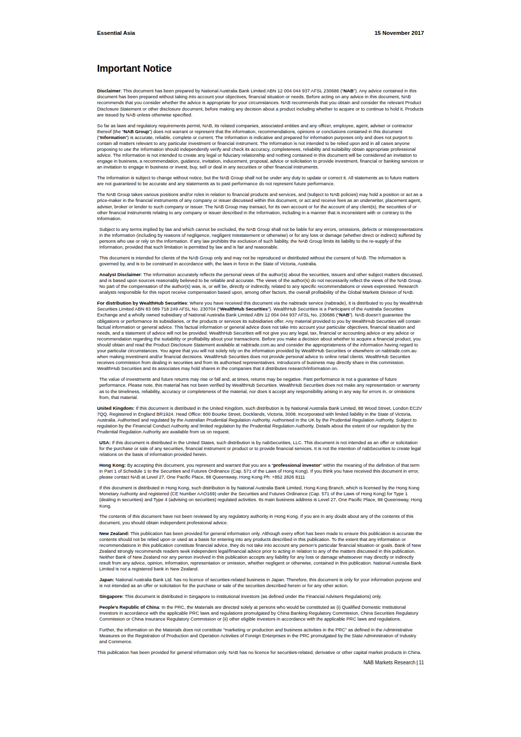Essential Asia 15 November 2017
Important Notice
Disclaimer: This document has been prepared by National Australia Bank Limited ABN 12 004 044 937 AFSL 230686 (“NAB”). Any advice contained in this document has been prepared without taking into account your objectives, financial situation or needs. Before acting on any advice in this document, NAB recommends that you consider whether the advice is appropriate for your circumstances. NAB recommends that you obtain and consider the relevant Product Disclosure Statement or other disclosure document, before making any decision about a product including whether to acquire or to continue to hold it. Products are issued by NAB unless otherwise specified.
So far as laws and regulatory requirements permit, NAB, its related companies, associated entities and any officer, employee, agent, adviser or contractor thereof (the “NAB Group”) does not warrant or represent that the information, recommendations, opinions or conclusions contained in this document (“Information”) is accurate, reliable, complete or current. The Information is indicative and prepared for information purposes only and does not purport to contain all matters relevant to any particular investment or financial instrument. The Information is not intended to be relied upon and in all cases anyone proposing to use the Information should independently verify and check its accuracy, completeness, reliability and suitability obtain appropriate professional advice. The Information is not intended to create any legal or fiduciary relationship and nothing contained in this document will be considered an invitation to engage in business, a recommendation, guidance, invitation, inducement, proposal, advice or solicitation to provide investment, financial or banking services or an invitation to engage in business or invest, buy, sell or deal in any securities or other financial instruments.
The Information is subject to change without notice, but the NAB Group shall not be under any duty to update or correct it. All statements as to future matters are not guaranteed to be accurate and any statements as to past performance do not represent future performance.
The NAB Group takes various positions and/or roles in relation to financial products and services, and (subject to NAB policies) may hold a position or act as a price-maker in the financial instruments of any company or issuer discussed within this document, or act and receive fees as an underwriter, placement agent, adviser, broker or lender to such company or issuer. The NAB Group may transact, for its own account or for the account of any client(s), the securities of or other financial instruments relating to any company or issuer described in the Information, including in a manner that is inconsistent with or contrary to the Information.
Subject to any terms implied by law and which cannot be excluded, the NAB Group shall not be liable for any errors, omissions, defects or misrepresentations in the Information (including by reasons of negligence, negligent misstatement or otherwise) or for any loss or damage (whether direct or indirect) suffered by persons who use or rely on the Information. If any law prohibits the exclusion of such liability, the NAB Group limits its liability to the re-supply of the Information, provided that such limitation is permitted by law and is fair and reasonable.
This document is intended for clients of the NAB Group only and may not be reproduced or distributed without the consent of NAB. The Information is governed by, and is to be construed in accordance with, the laws in force in the State of Victoria, Australia.
Analyst Disclaimer: The Information accurately reflects the personal views of the author(s) about the securities, issuers and other subject matters discussed, and is based upon sources reasonably believed to be reliable and accurate. The views of the author(s) do not necessarily reflect the views of the NAB Group. No part of the compensation of the author(s) was, is, or will be, directly or indirectly, related to any specific recommendations or views expressed. Research analysts responsible for this report receive compensation based upon, among other factors, the overall profitability of the Global Markets Division of NAB.
For distribution by WealthHub Securities: Where you have received this document via the nabtrade service (nabtrade), it is distributed to you by WealthHub Securities Limited ABN 83 089 718 249 AFSL No. 230704 (“WealthHub Securities”). WealthHub Securities is a Participant of the Australia Securities Exchange and a wholly owned subsidiary of National Australia Bank Limited ABN 12 004 044 937 AFSL No. 230686 (“NAB”). NAB doesn’t guarantee the obligations or performance its subsidiaries, or the products or services its subsidiaries offer. Any material provided to you by WealthHub Securities will contain factual information or general advice. This factual information or general advice does not take into account your particular objectives, financial situation and needs, and a statement of advice will not be provided. WealthHub Securities will not give you any legal, tax, financial or accounting advice or any advice or recommendation regarding the suitability or profitability about your transactions. Before you make a decision about whether to acquire a financial product, you should obtain and read the Product Disclosure Statement available at nabtrade.com.au and consider the appropriateness of the information having regard to your particular circumstances. You agree that you will not solely rely on the information provided by WealthHub Securities or elsewhere on nabtrade.com.au when making investment and/or financial decisions. WealthHub Securities does not provide personal advice to online retail clients. WealthHub Securities receives commission from dealing in securities and from its authorised representatives. Introducers of business may directly share in this commission. WealthHub Securities and its associates may hold shares in the companies that it distributes research/information on.
The value of investments and future returns may rise or fall and, at times, returns may be negative. Past performance is not a guarantee of future performance. Please note, this material has not been verified by WealthHub Securities. WealthHub Securities does not make any representation or warranty as to the timeliness, reliability, accuracy or completeness of the material, nor does it accept any responsibility arising in any way for errors in, or omissions from, that material.
United Kingdom: If this document is distributed in the United Kingdom, such distribution is by National Australia Bank Limited, 88 Wood Street, London EC2V 7QQ. Registered in England BR1924. Head Office: 800 Bourke Street, Docklands, Victoria, 3008. Incorporated with limited liability in the State of Victoria, Australia. Authorised and regulated by the Australian Prudential Regulation Authority. Authorised in the UK by the Prudential Regulation Authority. Subject to regulation by the Financial Conduct Authority and limited regulation by the Prudential Regulation Authority. Details about the extent of our regulation by the Prudential Regulation Authority are available from us on request.
USA: If this document is distributed in the United States, such distribution is by nabSecurities, LLC. This document is not intended as an offer or solicitation for the purchase or sale of any securities, financial instrument or product or to provide financial services. It is not the intention of nabSecurities to create legal relations on the basis of information provided herein.
Hong Kong: By accepting this document, you represent and warrant that you are a “professional investor” within the meaning of the definition of that term in Part 1 of Schedule 1 to the Securities and Futures Ordinance (Cap. 571 of the Laws of Hong Kong). If you think you have received this document in error, please contact NAB at Level 27, One Pacific Place, 88 Queensway, Hong Kong Ph: +852 2826 8111
If this document is distributed in Hong Kong, such distribution is by National Australia Bank Limited, Hong Kong Branch, which is licensed by the Hong Kong Monetary Authority and registered (CE Number AAO169) under the Securities and Futures Ordinance (Cap. 571 of the Laws of Hong Kong) for Type 1 (dealing in securities) and Type 4 (advising on securities) regulated activities. Its main business address is Level 27, One Pacific Place, 88 Queensway, Hong Kong.
The contents of this document have not been reviewed by any regulatory authority in Hong Kong. If you are in any doubt about any of the contents of this document, you should obtain independent professional advice.
New Zealand: This publication has been provided for general information only. Although every effort has been made to ensure this publication is accurate the contents should not be relied upon or used as a basis for entering into any products described in this publication. To the extent that any information or recommendations in this publication constitute financial advice, they do not take into account any person’s particular financial situation or goals. Bank of New Zealand strongly recommends readers seek independent legal/financial advice prior to acting in relation to any of the matters discussed in this publication. Neither Bank of New Zealand nor any person involved in this publication accepts any liability for any loss or damage whatsoever may directly or indirectly result from any advice, opinion, information, representation or omission, whether negligent or otherwise, contained in this publication. National Australia Bank Limited is not a registered bank in New Zealand.
Japan: National Australia Bank Ltd. has no licence of securities-related business in Japan. Therefore, this document is only for your information purpose and is not intended as an offer or solicitation for the purchase or sale of the securities described herein or for any other action.
Singapore: This document is distributed in Singapore to institutional investors (as defined under the Financial Advisers Regulations) only.
People’s Republic of China: In the PRC, the Materials are directed solely at persons who would be constituted as (i) Qualified Domestic Institutional Investors in accordance with the applicable PRC laws and regulations promulgated by China Banking Regulatory Commission, China Securities Regulatory Commission or China Insurance Regulatory Commission or (ii) other eligible investors in accordance with the applicable PRC laws and regulations.
Further, the information on the Materials does not constitute "marketing or production and business activities in the PRC" as defined in the Administrative Measures on the Registration of Production and Operation Activities of Foreign Enterprises in the PRC promulgated by the State Administration of Industry and Commerce.
This publication has been provided for general information only. NAB has no licence for securities-related, derivative or other capital market products in China.
NAB Markets Research|11